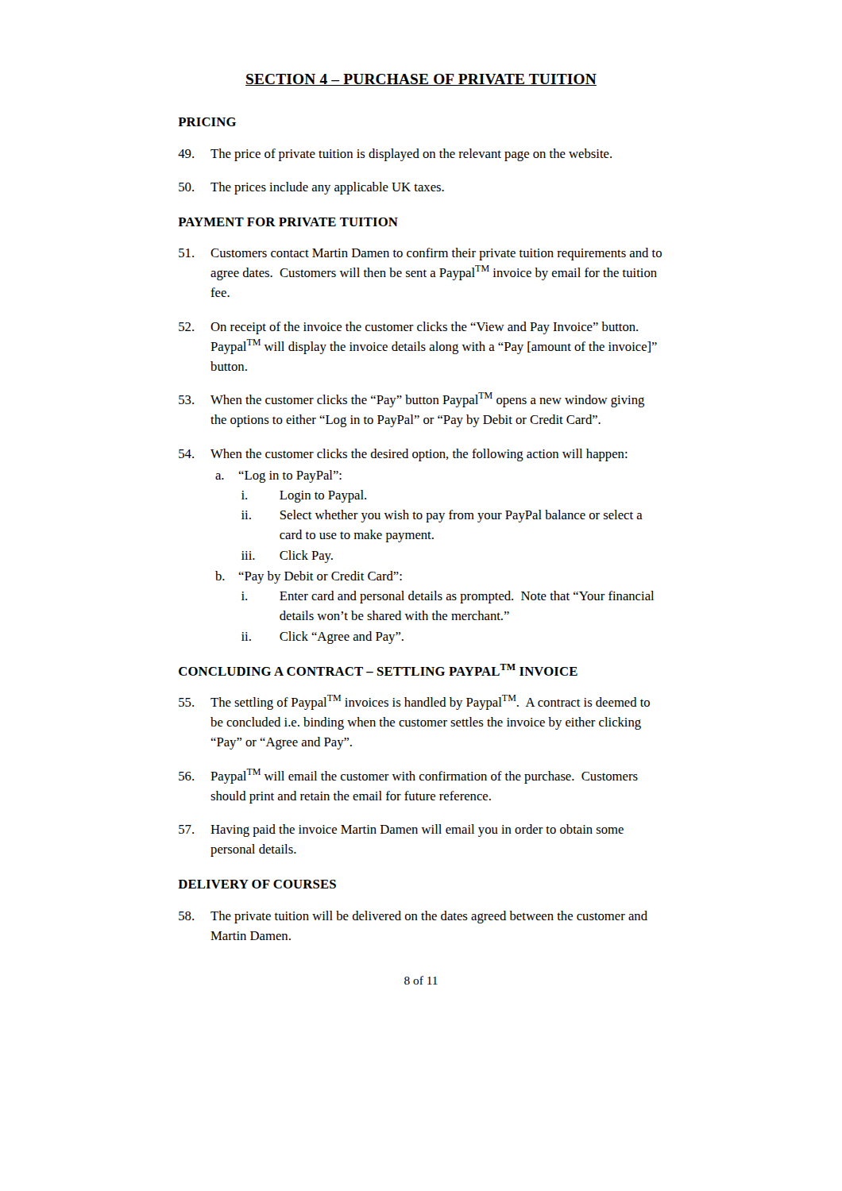SECTION 4 – PURCHASE OF PRIVATE TUITION
PRICING
49. The price of private tuition is displayed on the relevant page on the website.
50. The prices include any applicable UK taxes.
PAYMENT FOR PRIVATE TUITION
51. Customers contact Martin Damen to confirm their private tuition requirements and to agree dates. Customers will then be sent a PaypalTM invoice by email for the tuition fee.
52. On receipt of the invoice the customer clicks the “View and Pay Invoice” button. PaypalTM will display the invoice details along with a “Pay [amount of the invoice]” button.
53. When the customer clicks the “Pay” button PaypalTM opens a new window giving the options to either “Log in to PayPal” or “Pay by Debit or Credit Card”.
54. When the customer clicks the desired option, the following action will happen:
a.“Log in to PayPal”:
i. Login to Paypal.
ii. Select whether you wish to pay from your PayPal balance or select a card to use to make payment.
iii. Click Pay.
b.“Pay by Debit or Credit Card”:
i. Enter card and personal details as prompted. Note that “Your financial details won’t be shared with the merchant.”
ii. Click “Agree and Pay”.
CONCLUDING A CONTRACT – SETTLING PAYPALTM INVOICE
55. The settling of PaypalTM invoices is handled by PaypalTM. A contract is deemed to be concluded i.e. binding when the customer settles the invoice by either clicking “Pay” or “Agree and Pay”.
56. PaypalTM will email the customer with confirmation of the purchase. Customers should print and retain the email for future reference.
57. Having paid the invoice Martin Damen will email you in order to obtain some personal details.
DELIVERY OF COURSES
58. The private tuition will be delivered on the dates agreed between the customer and Martin Damen.
8 of 11